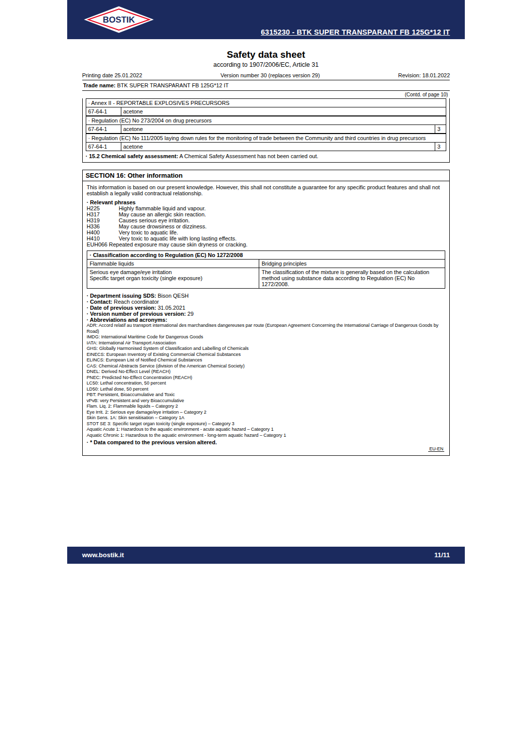BOSTIK
6315230 - BTK SUPER TRANSPARANT FB 125G*12 IT
Safety data sheet
according to 1907/2006/EC, Article 31
Printing date 25.01.2022
Version number 30 (replaces version 29)
Revision: 18.01.2022
Trade name: BTK SUPER TRANSPARANT FB 125G*12 IT
(Contd. of page 10)
| · Annex II - REPORTABLE EXPLOSIVES PRECURSORS |
| 67-64-1 | acetone |
| · Regulation (EC) No 273/2004 on drug precursors |
| 67-64-1 | acetone | 3 |
| · Regulation (EC) No 111/2005 laying down rules for the monitoring of trade between the Community and third countries in drug precursors |
| 67-64-1 | acetone | 3 |
15.2 Chemical safety assessment: A Chemical Safety Assessment has not been carried out.
SECTION 16: Other information
This information is based on our present knowledge. However, this shall not constitute a guarantee for any specific product features and shall not establish a legally valid contractual relationship.
Relevant phrases
H225 Highly flammable liquid and vapour.
H317 May cause an allergic skin reaction.
H319 Causes serious eye irritation.
H336 May cause drowsiness or dizziness.
H400 Very toxic to aquatic life.
H410 Very toxic to aquatic life with long lasting effects.
EUH066 Repeated exposure may cause skin dryness or cracking.
· Classification according to Regulation (EC) No 1272/2008
| Flammable liquids | Bridging principles |
| Serious eye damage/eye irritation Specific target organ toxicity (single exposure) | The classification of the mixture is generally based on the calculation method using substance data according to Regulation (EC) No 1272/2008. |
Department issuing SDS: Bison QESH
Contact: Reach coordinator
Date of previous version: 31.05.2021
Version number of previous version: 29
Abbreviations and acronyms:
ADR: Accord relatif au transport international des marchandises dangereuses par route (European Agreement Concerning the International Carriage of Dangerous Goods by Road)
IMDG: International Maritime Code for Dangerous Goods
IATA: International Air Transport Association
GHS: Globally Harmonised System of Classification and Labelling of Chemicals
EINECS: European Inventory of Existing Commercial Chemical Substances
ELINCS: European List of Notified Chemical Substances
CAS: Chemical Abstracts Service (division of the American Chemical Society)
DNEL: Derived No-Effect Level (REACH)
PNEC: Predicted No-Effect Concentration (REACH)
LC50: Lethal concentration, 50 percent
LD50: Lethal dose, 50 percent
PBT: Persistent, Bioaccumulative and Toxic
vPvB: very Persistent and very Bioaccumulative
Flam. Liq. 2: Flammable liquids – Category 2
Eye Irrit. 2: Serious eye damage/eye irritation – Category 2
Skin Sens. 1A: Skin sensitisation – Category 1A
STOT SE 3: Specific target organ toxicity (single exposure) – Category 3
Aquatic Acute 1: Hazardous to the aquatic environment - acute aquatic hazard – Category 1
Aquatic Chronic 1: Hazardous to the aquatic environment - long-term aquatic hazard – Category 1
* Data compared to the previous version altered.
EU-EN
www.bostik.it
11/11